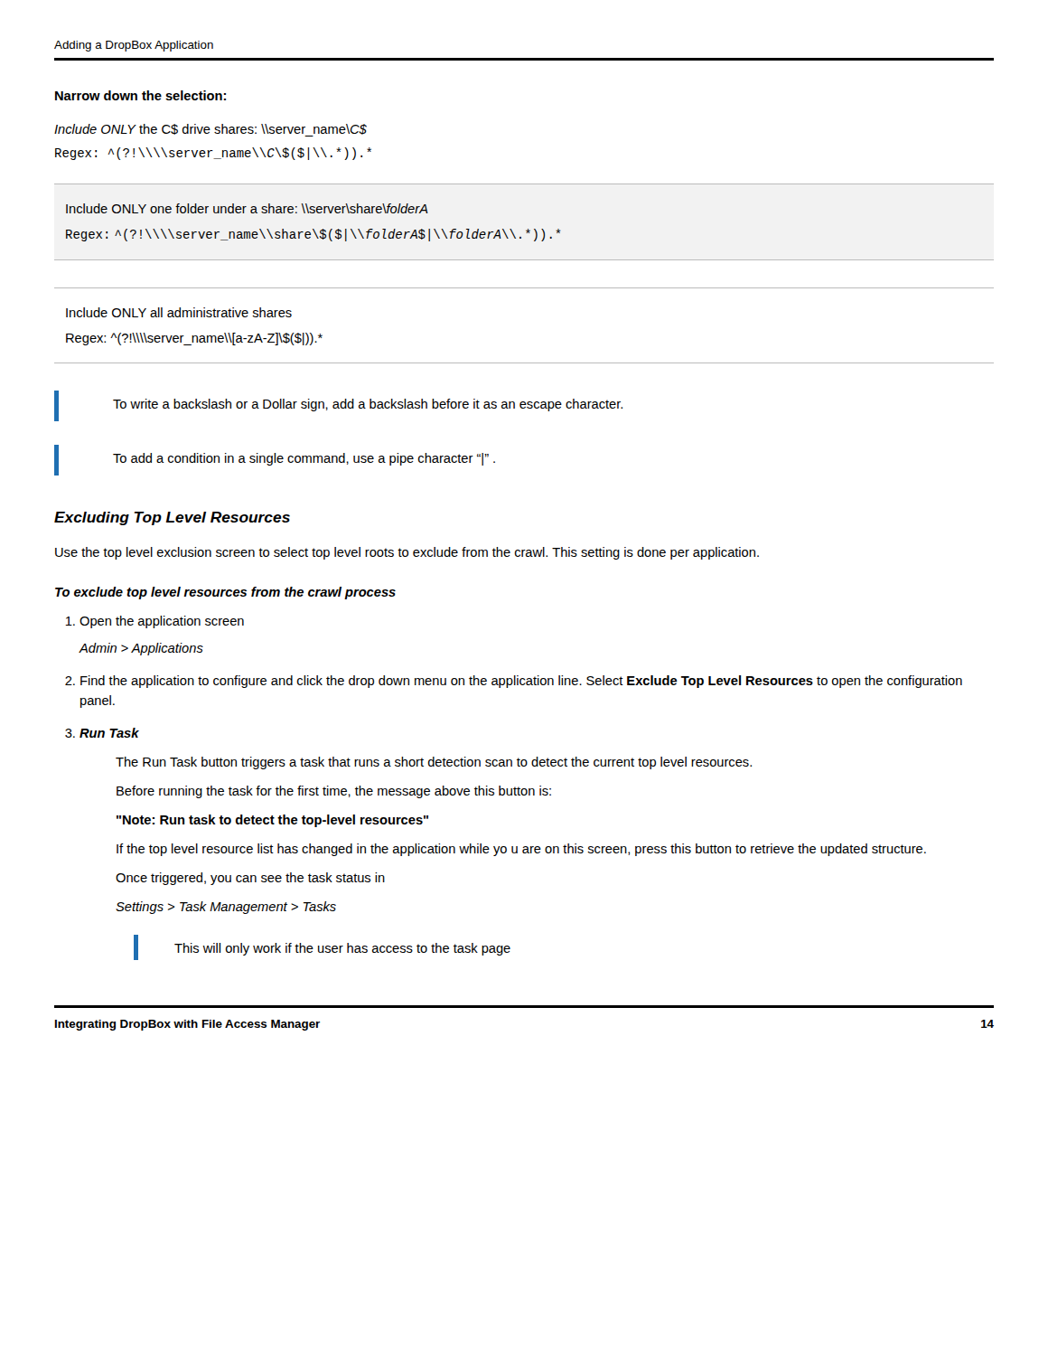Adding a DropBox Application
Narrow down the selection:
Include ONLY the C$ drive shares: \\server_name\C$
Regex: ^(?!\\\\server_name\\C\$($|\\.*)).*
Include ONLY one folder under a share: \\server\share\folderA
Regex: ^(?!\\\\server_name\\share\$($|\\folderA$|\\folderA\\.*)).*
Include ONLY all administrative shares
Regex: ^(?!\\\\server_name\\[a-zA-Z]\$($|)).*
To write a backslash or a Dollar sign, add a backslash before it as an escape character.
To add a condition in a single command, use a pipe character “|” .
Excluding Top Level Resources
Use the top level exclusion screen to select top level roots to exclude from the crawl. This setting is done per application.
To exclude top level resources from the crawl process
Open the application screen
Admin > Applications
Find the application to configure and click the drop down menu on the application line. Select Exclude Top Level Resources to open the configuration panel.
Run Task
The Run Task button triggers a task that runs a short detection scan to detect the current top level resources.
Before running the task for the first time, the message above this button is:
"Note: Run task to detect the top-level resources"
If the top level resource list has changed in the application while yo u are on this screen, press this button to retrieve the updated structure.
Once triggered, you can see the task status in
Settings > Task Management > Tasks
This will only work if the user has access to the task page
Integrating DropBox with File Access Manager 14